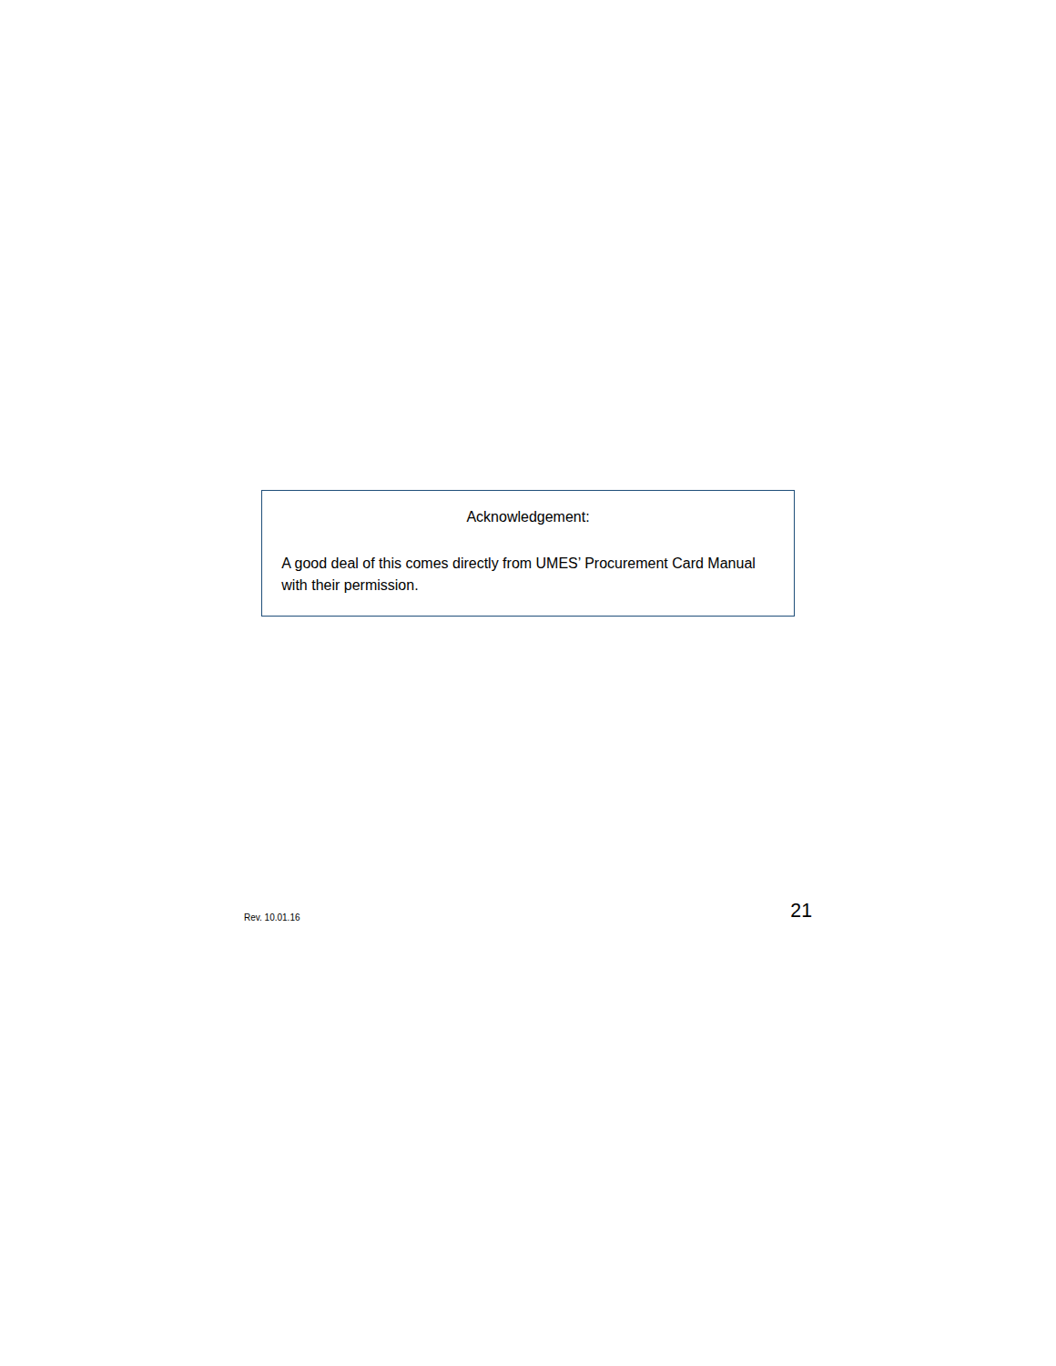Acknowledgement:
A good deal of this comes directly from UMES’ Procurement Card Manual with their permission.
Rev. 10.01.16 21